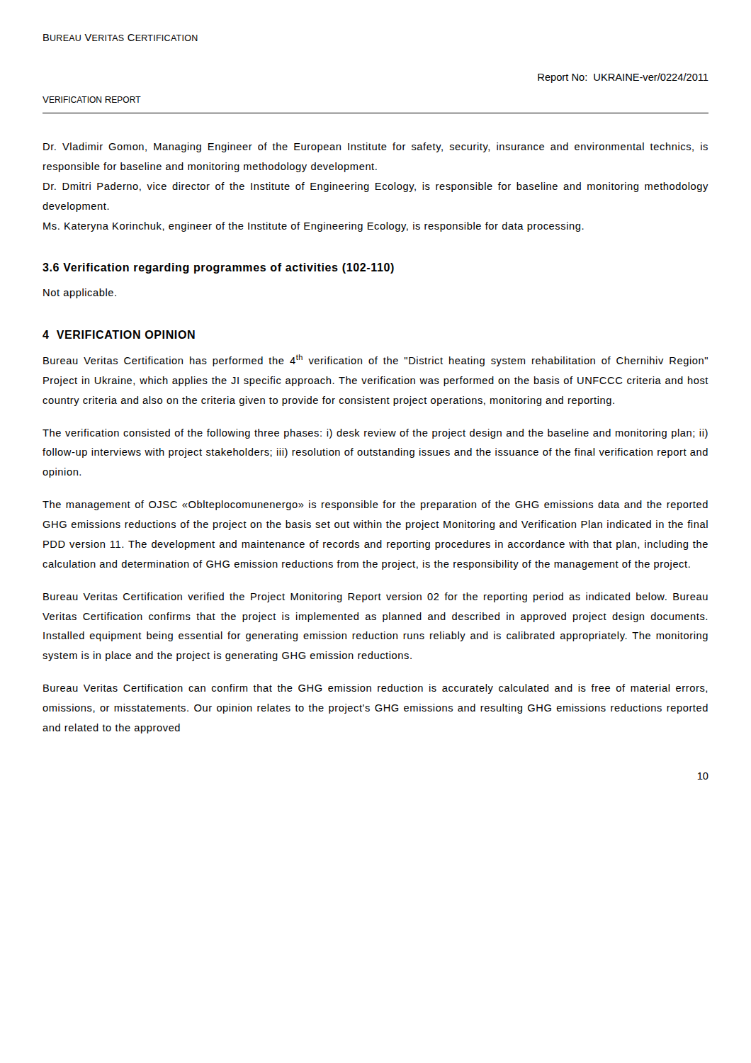BUREAU VERITAS CERTIFICATION
Report No: UKRAINE-ver/0224/2011
VERIFICATION REPORT
Dr. Vladimir Gomon, Managing Engineer of the European Institute for safety, security, insurance and environmental technics, is responsible for baseline and monitoring methodology development.
Dr. Dmitri Paderno, vice director of the Institute of Engineering Ecology, is responsible for baseline and monitoring methodology development.
Ms. Kateryna Korinchuk, engineer of the Institute of Engineering Ecology, is responsible for data processing.
3.6 Verification regarding programmes of activities (102-110)
Not applicable.
4 VERIFICATION OPINION
Bureau Veritas Certification has performed the 4th verification of the "District heating system rehabilitation of Chernihiv Region" Project in Ukraine, which applies the JI specific approach. The verification was performed on the basis of UNFCCC criteria and host country criteria and also on the criteria given to provide for consistent project operations, monitoring and reporting.
The verification consisted of the following three phases: i) desk review of the project design and the baseline and monitoring plan; ii) follow-up interviews with project stakeholders; iii) resolution of outstanding issues and the issuance of the final verification report and opinion.
The management of OJSC «Oblteplocomunenergo» is responsible for the preparation of the GHG emissions data and the reported GHG emissions reductions of the project on the basis set out within the project Monitoring and Verification Plan indicated in the final PDD version 11. The development and maintenance of records and reporting procedures in accordance with that plan, including the calculation and determination of GHG emission reductions from the project, is the responsibility of the management of the project.
Bureau Veritas Certification verified the Project Monitoring Report version 02 for the reporting period as indicated below. Bureau Veritas Certification confirms that the project is implemented as planned and described in approved project design documents. Installed equipment being essential for generating emission reduction runs reliably and is calibrated appropriately. The monitoring system is in place and the project is generating GHG emission reductions.
Bureau Veritas Certification can confirm that the GHG emission reduction is accurately calculated and is free of material errors, omissions, or misstatements. Our opinion relates to the project's GHG emissions and resulting GHG emissions reductions reported and related to the approved
10